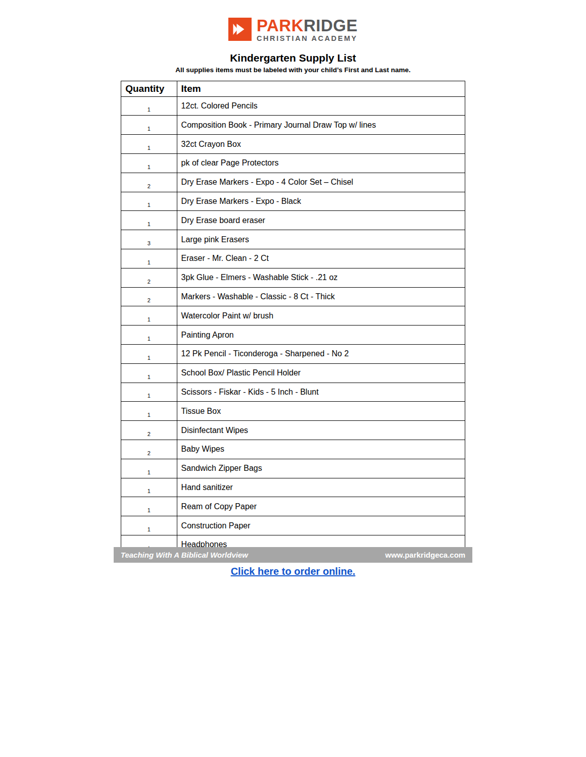PARKRIDGE CHRISTIAN ACADEMY
Kindergarten Supply List
All supplies items must be labeled with your child’s First and Last name.
| Quantity | Item |
| --- | --- |
| 1 | 12ct. Colored Pencils |
| 1 | Composition Book - Primary Journal Draw Top w/ lines |
| 1 | 32ct Crayon Box |
| 1 | pk of clear Page Protectors |
| 2 | Dry Erase Markers - Expo - 4 Color Set – Chisel |
| 1 | Dry Erase Markers - Expo - Black |
| 1 | Dry Erase board eraser |
| 3 | Large pink Erasers |
| 1 | Eraser - Mr. Clean - 2 Ct |
| 2 | 3pk Glue - Elmers - Washable Stick - .21 oz |
| 2 | Markers - Washable - Classic - 8 Ct - Thick |
| 1 | Watercolor Paint w/ brush |
| 1 | Painting Apron |
| 1 | 12 Pk Pencil - Ticonderoga - Sharpened - No 2 |
| 1 | School Box/ Plastic Pencil Holder |
| 1 | Scissors - Fiskar - Kids - 5 Inch - Blunt |
| 1 | Tissue Box |
| 2 | Disinfectant Wipes |
| 2 | Baby Wipes |
| 1 | Sandwich Zipper Bags |
| 1 | Hand sanitizer |
| 1 | Ream of Copy Paper |
| 1 | Construction Paper |
| 1 | Headphones |
Click here to order online.
Teaching With A Biblical Worldview www.parkridgeca.com